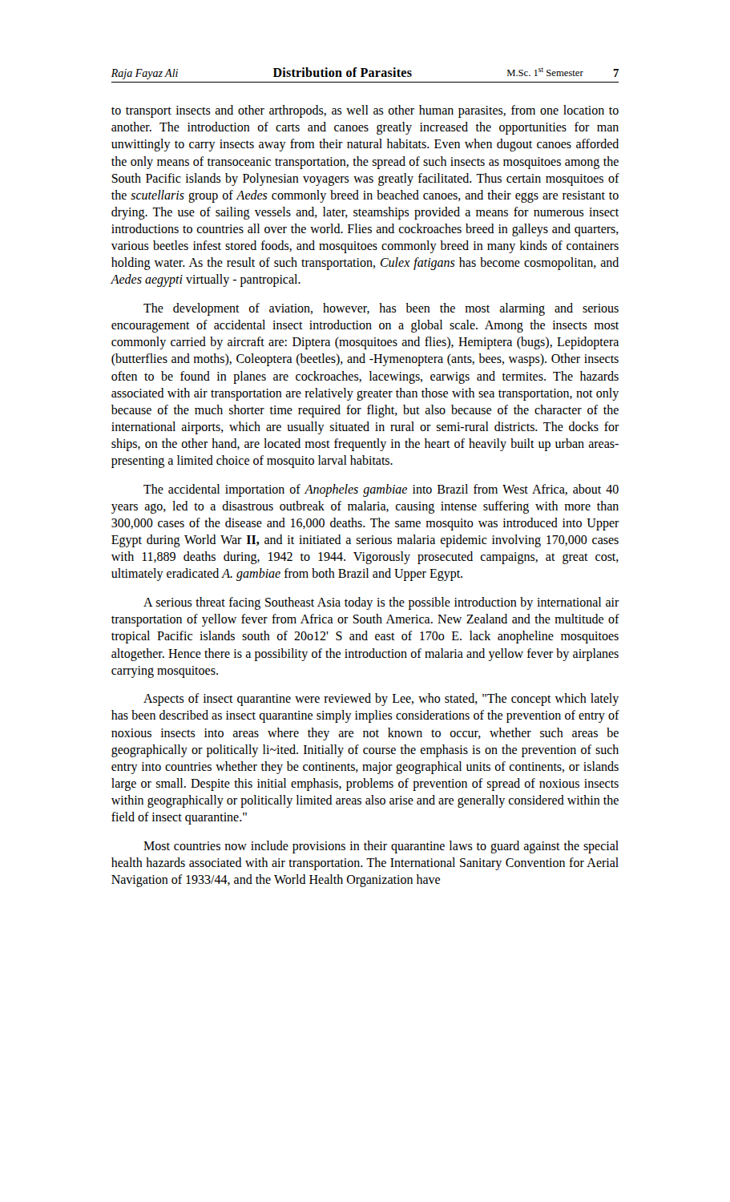Raja Fayaz Ali Distribution of Parasites M.Sc. 1st Semester 7
to transport insects and other arthropods, as well as other human parasites, from one location to another. The introduction of carts and canoes greatly increased the opportunities for man unwittingly to carry insects away from their natural habitats. Even when dugout canoes afforded the only means of transoceanic transportation, the spread of such insects as mosquitoes among the South Pacific islands by Polynesian voyagers was greatly facilitated. Thus certain mosquitoes of the scutellaris group of Aedes commonly breed in beached canoes, and their eggs are resistant to drying. The use of sailing vessels and, later, steamships provided a means for numerous insect introductions to countries all over the world. Flies and cockroaches breed in galleys and quarters, various beetles infest stored foods, and mosquitoes commonly breed in many kinds of containers holding water. As the result of such transportation, Culex fatigans has become cosmopolitan, and Aedes aegypti virtually - pantropical.
The development of aviation, however, has been the most alarming and serious encouragement of accidental insect introduction on a global scale. Among the insects most commonly carried by aircraft are: Diptera (mosquitoes and flies), Hemiptera (bugs), Lepidoptera (butterflies and moths), Coleoptera (beetles), and -Hymenoptera (ants, bees, wasps). Other insects often to be found in planes are cockroaches, lacewings, earwigs and termites. The hazards associated with air transportation are relatively greater than those with sea transportation, not only because of the much shorter time required for flight, but also because of the character of the international airports, which are usually situated in rural or semi-rural districts. The docks for ships, on the other hand, are located most frequently in the heart of heavily built up urban areas-presenting a limited choice of mosquito larval habitats.
The accidental importation of Anopheles gambiae into Brazil from West Africa, about 40 years ago, led to a disastrous outbreak of malaria, causing intense suffering with more than 300,000 cases of the disease and 16,000 deaths. The same mosquito was introduced into Upper Egypt during World War II, and it initiated a serious malaria epidemic involving 170,000 cases with 11,889 deaths during, 1942 to 1944. Vigorously prosecuted campaigns, at great cost, ultimately eradicated A. gambiae from both Brazil and Upper Egypt.
A serious threat facing Southeast Asia today is the possible introduction by international air transportation of yellow fever from Africa or South America. New Zealand and the multitude of tropical Pacific islands south of 20o12' S and east of 170o E. lack anopheline mosquitoes altogether. Hence there is a possibility of the introduction of malaria and yellow fever by airplanes carrying mosquitoes.
Aspects of insect quarantine were reviewed by Lee, who stated, "The concept which lately has been described as insect quarantine simply implies considerations of the prevention of entry of noxious insects into areas where they are not known to occur, whether such areas be geographically or politically li~ited. Initially of course the emphasis is on the prevention of such entry into countries whether they be continents, major geographical units of continents, or islands large or small. Despite this initial emphasis, problems of prevention of spread of noxious insects within geographically or politically limited areas also arise and are generally considered within the field of insect quarantine."
Most countries now include provisions in their quarantine laws to guard against the special health hazards associated with air transportation. The International Sanitary Convention for Aerial Navigation of 1933/44, and the World Health Organization have